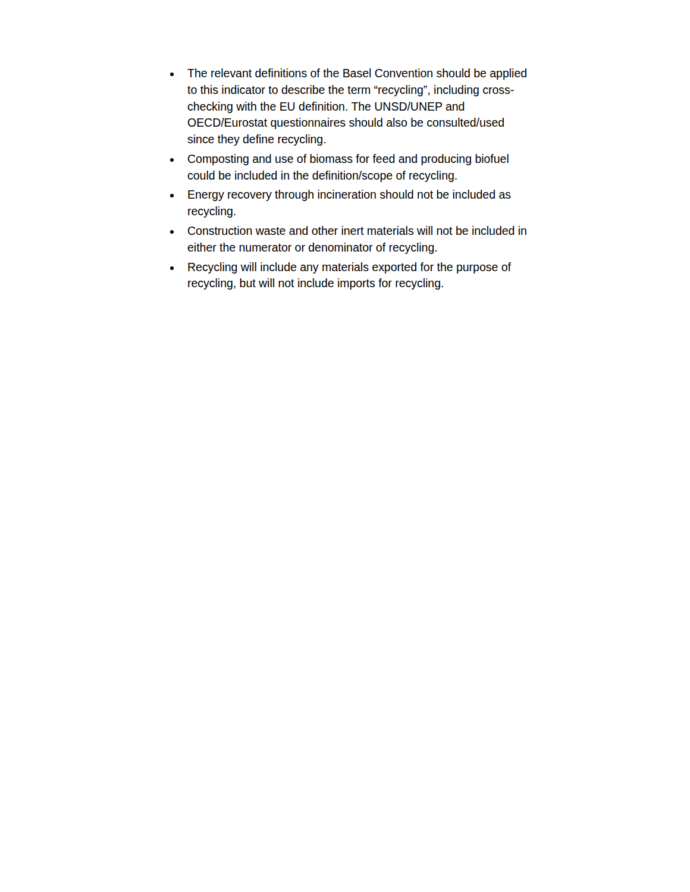The relevant definitions of the Basel Convention should be applied to this indicator to describe the term “recycling”, including cross-checking with the EU definition. The UNSD/UNEP and OECD/Eurostat questionnaires should also be consulted/used since they define recycling.
Composting and use of biomass for feed and producing biofuel could be included in the definition/scope of recycling.
Energy recovery through incineration should not be included as recycling.
Construction waste and other inert materials will not be included in either the numerator or denominator of recycling.
Recycling will include any materials exported for the purpose of recycling, but will not include imports for recycling.